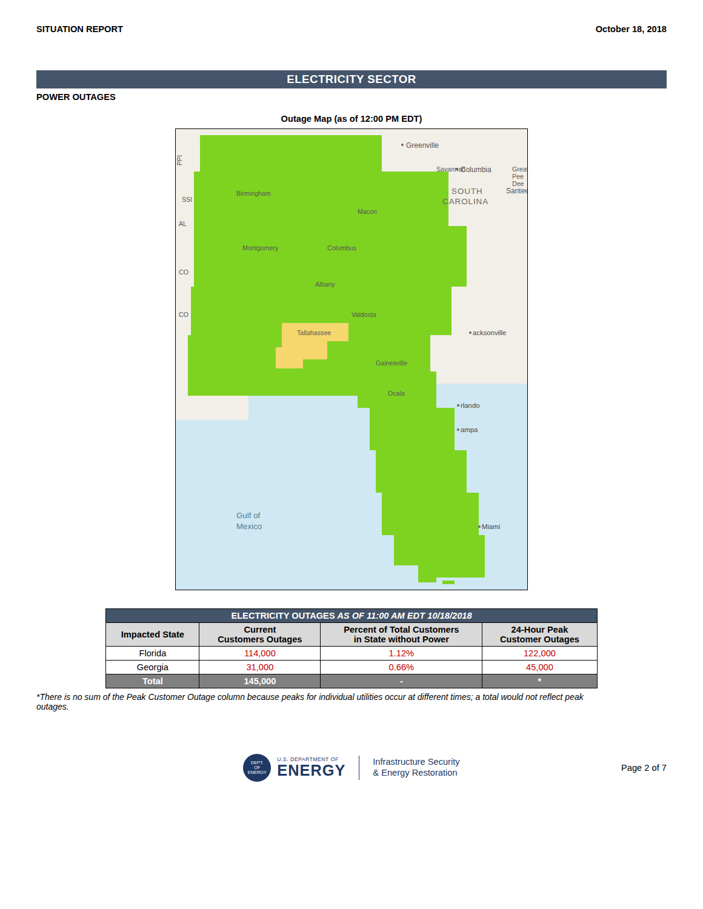SITUATION REPORT
October 18, 2018
ELECTRICITY SECTOR
POWER OUTAGES
Outage Map (as of 12:00 PM EDT)
Greenville
Columbia
SOUTH
CAROLINA
Santee
Savannah
Great
Pee
Dee
PPI
SSI
AL
CO
CO
Birmingham
Montgomery
Columbus
Macon
Albany
Valdosta
Tallahassee
acksonville
rlando
ampa
Miami
Gulf of
Mexico
Gainesville
Ocala
| ELECTRICITY OUTAGES AS OF 11:00 AM EDT 10/18/2018 |
| --- |
| Impacted State | Current Customers Outages | Percent of Total Customers in State without Power | 24-Hour Peak Customer Outages |
| Florida | 114,000 | 1.12% | 122,000 |
| Georgia | 31,000 | 0.66% | 45,000 |
| Total | 145,000 | - | * |
*There is no sum of the Peak Customer Outage column because peaks for individual utilities occur at different times; a total would not reflect peak outages.
DEPT.
OF
ENERGY
U.S. DEPARTMENT OF
ENERGY
Infrastructure Security
& Energy Restoration
Page 2 of 7